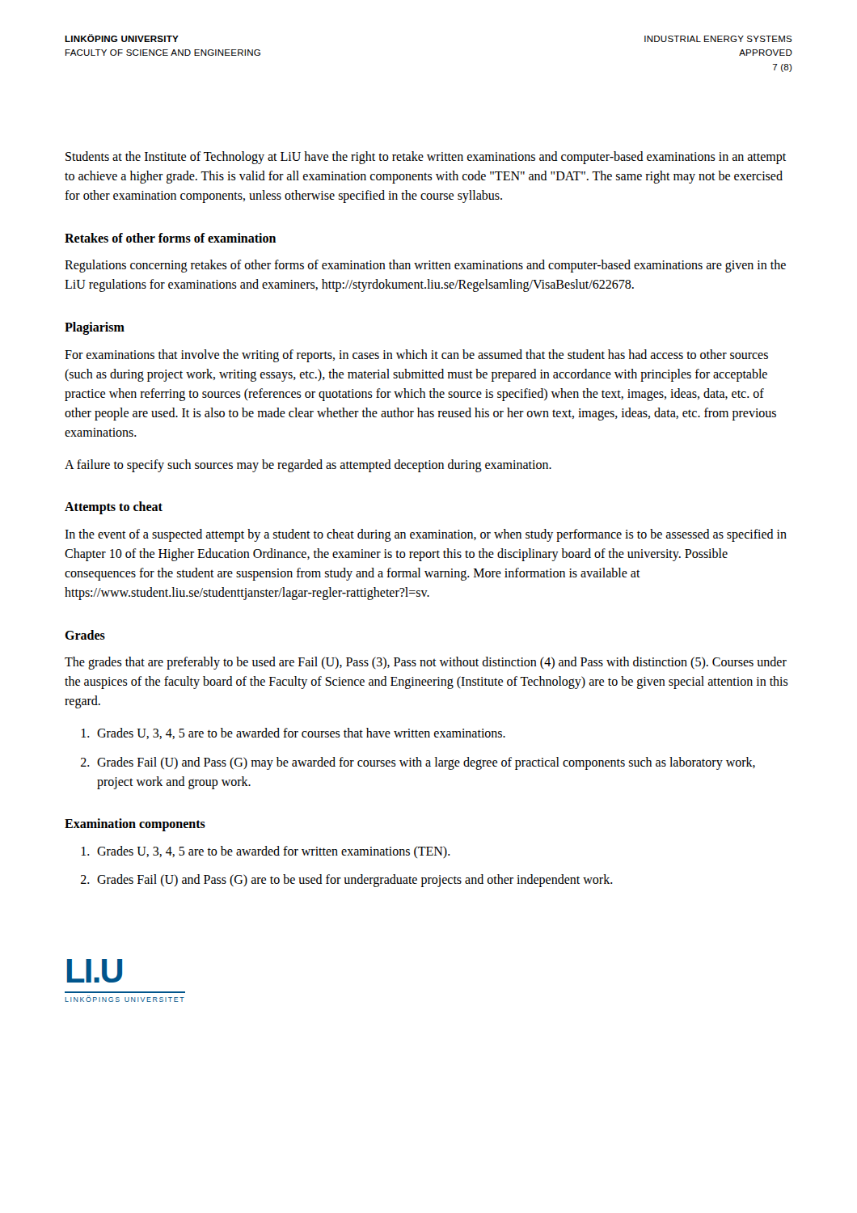LINKÖPING UNIVERSITY
FACULTY OF SCIENCE AND ENGINEERING
INDUSTRIAL ENERGY SYSTEMS
APPROVED
7 (8)
Students at the Institute of Technology at LiU have the right to retake written examinations and computer-based examinations in an attempt to achieve a higher grade. This is valid for all examination components with code "TEN" and "DAT". The same right may not be exercised for other examination components, unless otherwise specified in the course syllabus.
Retakes of other forms of examination
Regulations concerning retakes of other forms of examination than written examinations and computer-based examinations are given in the LiU regulations for examinations and examiners, http://styrdokument.liu.se/Regelsamling/VisaBeslut/622678.
Plagiarism
For examinations that involve the writing of reports, in cases in which it can be assumed that the student has had access to other sources (such as during project work, writing essays, etc.), the material submitted must be prepared in accordance with principles for acceptable practice when referring to sources (references or quotations for which the source is specified) when the text, images, ideas, data, etc. of other people are used. It is also to be made clear whether the author has reused his or her own text, images, ideas, data, etc. from previous examinations.
A failure to specify such sources may be regarded as attempted deception during examination.
Attempts to cheat
In the event of a suspected attempt by a student to cheat during an examination, or when study performance is to be assessed as specified in Chapter 10 of the Higher Education Ordinance, the examiner is to report this to the disciplinary board of the university. Possible consequences for the student are suspension from study and a formal warning. More information is available at https://www.student.liu.se/studenttjanster/lagar-regler-rattigheter?l=sv.
Grades
The grades that are preferably to be used are Fail (U), Pass (3), Pass not without distinction (4) and Pass with distinction (5). Courses under the auspices of the faculty board of the Faculty of Science and Engineering (Institute of Technology) are to be given special attention in this regard.
Grades U, 3, 4, 5 are to be awarded for courses that have written examinations.
Grades Fail (U) and Pass (G) may be awarded for courses with a large degree of practical components such as laboratory work, project work and group work.
Examination components
Grades U, 3, 4, 5 are to be awarded for written examinations (TEN).
Grades Fail (U) and Pass (G) are to be used for undergraduate projects and other independent work.
LI.U
LINKÖPINGS UNIVERSITET